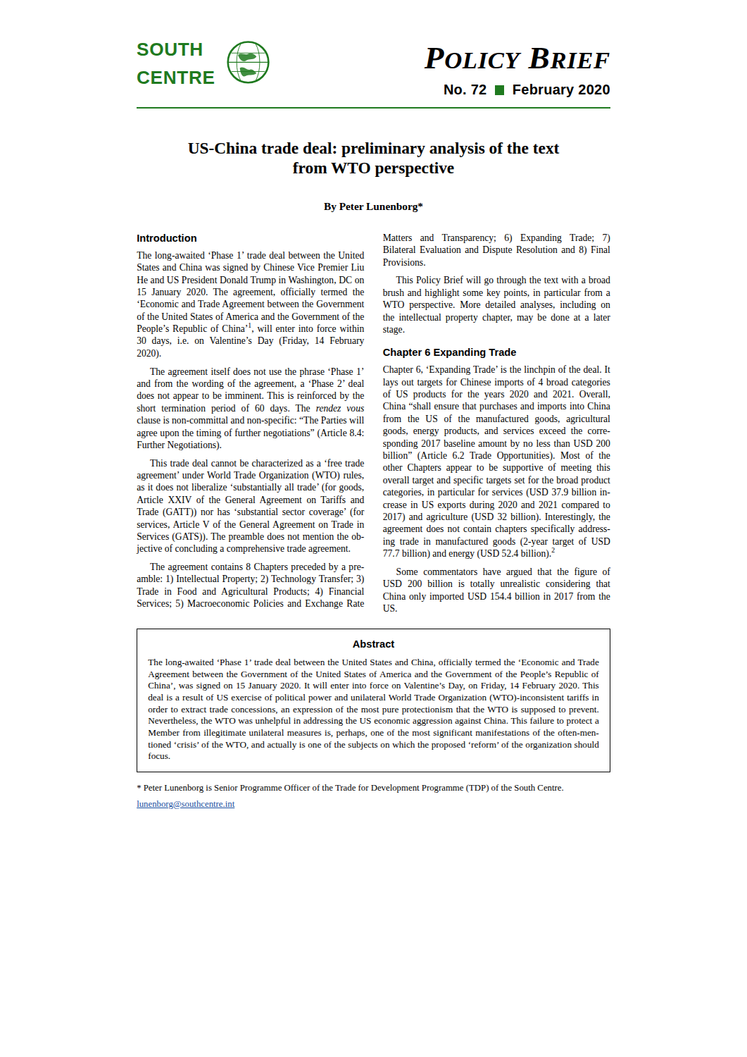SOUTH CENTRE
POLICY BRIEF
No. 72 February 2020
US-China trade deal: preliminary analysis of the text
from WTO perspective
By Peter Lunenborg*
Introduction
The long-awaited ‘Phase 1’ trade deal between the United States and China was signed by Chinese Vice Premier Liu He and US President Donald Trump in Washington, DC on 15 January 2020. The agreement, officially termed the ‘Economic and Trade Agreement between the Government of the United States of America and the Government of the People’s Republic of China’1, will enter into force within 30 days, i.e. on Valentine’s Day (Friday, 14 February 2020).
The agreement itself does not use the phrase ‘Phase 1’ and from the wording of the agreement, a ‘Phase 2’ deal does not appear to be imminent. This is reinforced by the short termination period of 60 days. The rendez vous clause is non-committal and non-specific: “The Parties will agree upon the timing of further negotiations” (Article 8.4: Further Negotiations).
This trade deal cannot be characterized as a ‘free trade agreement’ under World Trade Organization (WTO) rules, as it does not liberalize ‘substantially all trade’ (for goods, Article XXIV of the General Agreement on Tariffs and Trade (GATT)) nor has ‘substantial sector coverage’ (for services, Article V of the General Agreement on Trade in Services (GATS)). The preamble does not mention the objective of concluding a comprehensive trade agreement.
The agreement contains 8 Chapters preceded by a preamble: 1) Intellectual Property; 2) Technology Transfer; 3) Trade in Food and Agricultural Products; 4) Financial Services; 5) Macroeconomic Policies and Exchange Rate Matters and Transparency; 6) Expanding Trade; 7) Bilateral Evaluation and Dispute Resolution and 8) Final Provisions.
This Policy Brief will go through the text with a broad brush and highlight some key points, in particular from a WTO perspective. More detailed analyses, including on the intellectual property chapter, may be done at a later stage.
Chapter 6 Expanding Trade
Chapter 6, ‘Expanding Trade’ is the linchpin of the deal. It lays out targets for Chinese imports of 4 broad categories of US products for the years 2020 and 2021. Overall, China “shall ensure that purchases and imports into China from the US of the manufactured goods, agricultural goods, energy products, and services exceed the corresponding 2017 baseline amount by no less than USD 200 billion” (Article 6.2 Trade Opportunities). Most of the other Chapters appear to be supportive of meeting this overall target and specific targets set for the broad product categories, in particular for services (USD 37.9 billion increase in US exports during 2020 and 2021 compared to 2017) and agriculture (USD 32 billion). Interestingly, the agreement does not contain chapters specifically addressing trade in manufactured goods (2-year target of USD 77.7 billion) and energy (USD 52.4 billion).2
Some commentators have argued that the figure of USD 200 billion is totally unrealistic considering that China only imported USD 154.4 billion in 2017 from the US.
Abstract
The long-awaited ‘Phase 1’ trade deal between the United States and China, officially termed the ‘Economic and Trade Agreement between the Government of the United States of America and the Government of the People’s Republic of China’, was signed on 15 January 2020. It will enter into force on Valentine’s Day, on Friday, 14 February 2020. This deal is a result of US exercise of political power and unilateral World Trade Organization (WTO)-inconsistent tariffs in order to extract trade concessions, an expression of the most pure protectionism that the WTO is supposed to prevent. Nevertheless, the WTO was unhelpful in addressing the US economic aggression against China. This failure to protect a Member from illegitimate unilateral measures is, perhaps, one of the most significant manifestations of the often-mentioned ‘crisis’ of the WTO, and actually is one of the subjects on which the proposed ‘reform’ of the organization should focus.
* Peter Lunenborg is Senior Programme Officer of the Trade for Development Programme (TDP) of the South Centre. lunenborg@southcentre.int